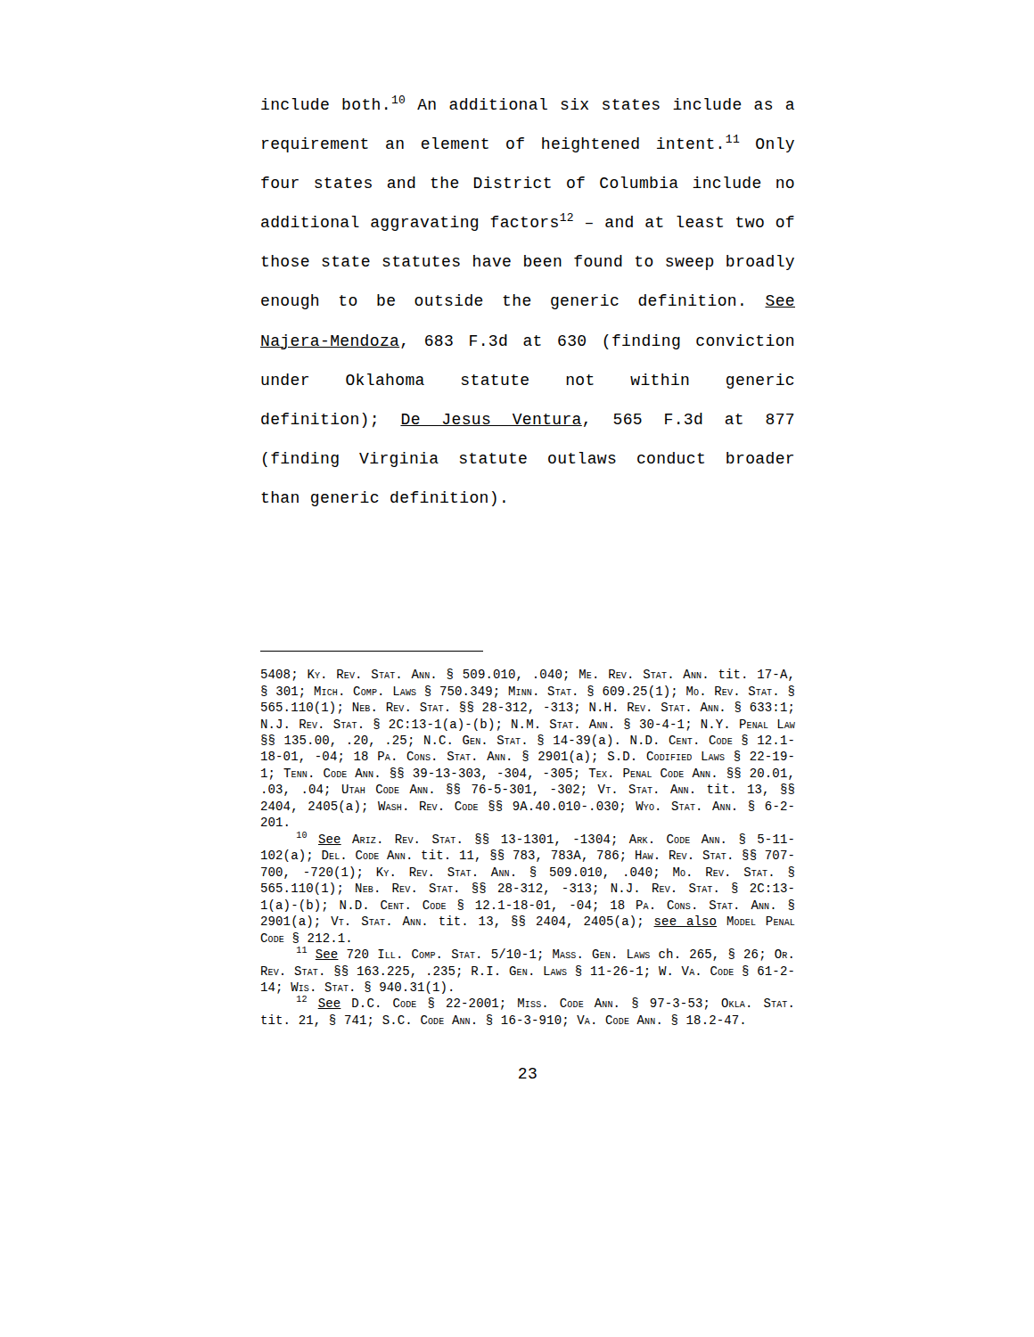include both.10 An additional six states include as a requirement an element of heightened intent.11 Only four states and the District of Columbia include no additional aggravating factors12 – and at least two of those state statutes have been found to sweep broadly enough to be outside the generic definition. See Najera-Mendoza, 683 F.3d at 630 (finding conviction under Oklahoma statute not within generic definition); De Jesus Ventura, 565 F.3d at 877 (finding Virginia statute outlaws conduct broader than generic definition).
5408; Ky. Rev. Stat. Ann. § 509.010, .040; Me. Rev. Stat. Ann. tit. 17-A, § 301; Mich. Comp. Laws § 750.349; Minn. Stat. § 609.25(1); Mo. Rev. Stat. § 565.110(1); Neb. Rev. Stat. §§ 28-312, -313; N.H. Rev. Stat. Ann. § 633:1; N.J. Rev. Stat. § 2C:13-1(a)-(b); N.M. Stat. Ann. § 30-4-1; N.Y. Penal Law §§ 135.00, .20, .25; N.C. Gen. Stat. § 14-39(a). N.D. Cent. Code § 12.1-18-01, -04; 18 Pa. Cons. Stat. Ann. § 2901(a); S.D. Codified Laws § 22-19-1; Tenn. Code Ann. §§ 39-13-303, -304, -305; Tex. Penal Code Ann. §§ 20.01, .03, .04; Utah Code Ann. §§ 76-5-301, -302; Vt. Stat. Ann. tit. 13, §§ 2404, 2405(a); Wash. Rev. Code §§ 9A.40.010-.030; Wyo. Stat. Ann. § 6-2-201.
10 See Ariz. Rev. Stat. §§ 13-1301, -1304; Ark. Code Ann. § 5-11-102(a); Del. Code Ann. tit. 11, §§ 783, 783A, 786; Haw. Rev. Stat. §§ 707-700, -720(1); Ky. Rev. Stat. Ann. § 509.010, .040; Mo. Rev. Stat. § 565.110(1); Neb. Rev. Stat. §§ 28-312, -313; N.J. Rev. Stat. § 2C:13-1(a)-(b); N.D. Cent. Code § 12.1-18-01, -04; 18 Pa. Cons. Stat. Ann. § 2901(a); Vt. Stat. Ann. tit. 13, §§ 2404, 2405(a); see also Model Penal Code § 212.1.
11 See 720 Ill. Comp. Stat. 5/10-1; Mass. Gen. Laws ch. 265, § 26; Or. Rev. Stat. §§ 163.225, .235; R.I. Gen. Laws § 11-26-1; W. Va. Code § 61-2-14; Wis. Stat. § 940.31(1).
12 See D.C. Code § 22-2001; Miss. Code Ann. § 97-3-53; Okla. Stat. tit. 21, § 741; S.C. Code Ann. § 16-3-910; Va. Code Ann. § 18.2-47.
23